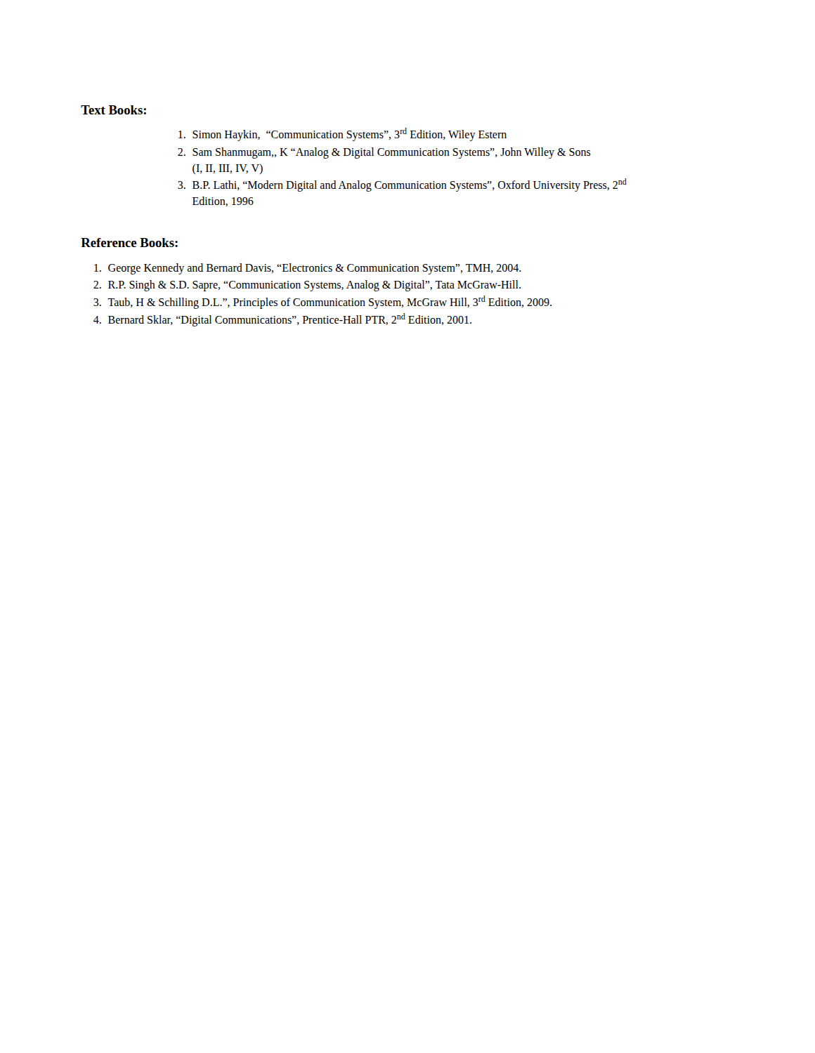Text Books:
Simon Haykin, “Communication Systems”, 3rd Edition, Wiley Estern
Sam Shanmugam,, K “Analog & Digital Communication Systems”, John Willey & Sons (I, II, III, IV, V)
B.P. Lathi, “Modern Digital and Analog Communication Systems”, Oxford University Press, 2nd Edition, 1996
Reference Books:
George Kennedy and Bernard Davis, “Electronics & Communication System”, TMH, 2004.
R.P. Singh & S.D. Sapre, “Communication Systems, Analog & Digital”, Tata McGraw-Hill.
Taub, H & Schilling D.L.”, Principles of Communication System, McGraw Hill, 3rd Edition, 2009.
Bernard Sklar, “Digital Communications”, Prentice-Hall PTR, 2nd Edition, 2001.